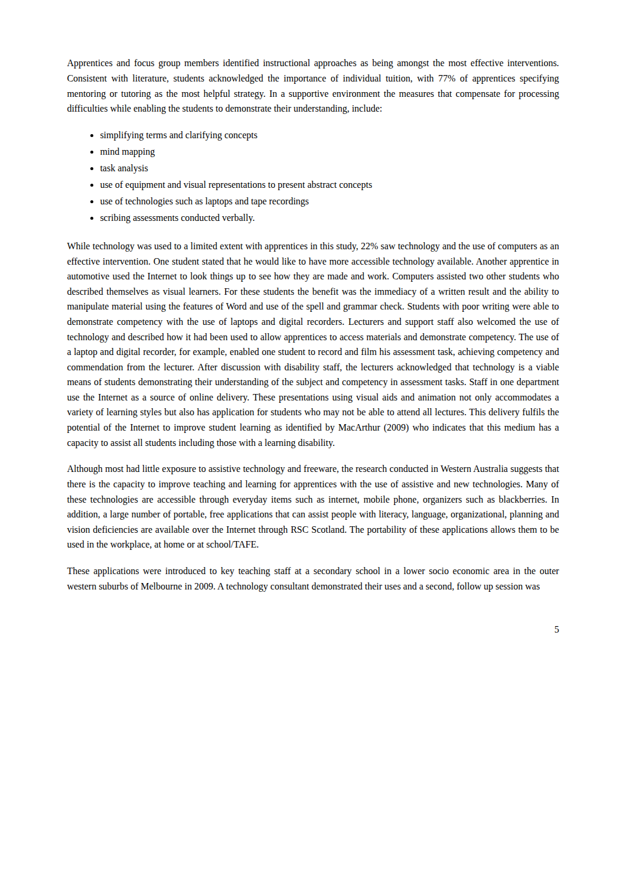Apprentices and focus group members identified instructional approaches as being amongst the most effective interventions. Consistent with literature, students acknowledged the importance of individual tuition, with 77% of apprentices specifying mentoring or tutoring as the most helpful strategy. In a supportive environment the measures that compensate for processing difficulties while enabling the students to demonstrate their understanding, include:
simplifying terms and clarifying concepts
mind mapping
task analysis
use of equipment and visual representations to present abstract concepts
use of technologies such as laptops and tape recordings
scribing assessments conducted verbally.
While technology was used to a limited extent with apprentices in this study, 22% saw technology and the use of computers as an effective intervention. One student stated that he would like to have more accessible technology available. Another apprentice in automotive used the Internet to look things up to see how they are made and work. Computers assisted two other students who described themselves as visual learners. For these students the benefit was the immediacy of a written result and the ability to manipulate material using the features of Word and use of the spell and grammar check. Students with poor writing were able to demonstrate competency with the use of laptops and digital recorders. Lecturers and support staff also welcomed the use of technology and described how it had been used to allow apprentices to access materials and demonstrate competency. The use of a laptop and digital recorder, for example, enabled one student to record and film his assessment task, achieving competency and commendation from the lecturer. After discussion with disability staff, the lecturers acknowledged that technology is a viable means of students demonstrating their understanding of the subject and competency in assessment tasks. Staff in one department use the Internet as a source of online delivery. These presentations using visual aids and animation not only accommodates a variety of learning styles but also has application for students who may not be able to attend all lectures. This delivery fulfils the potential of the Internet to improve student learning as identified by MacArthur (2009) who indicates that this medium has a capacity to assist all students including those with a learning disability.
Although most had little exposure to assistive technology and freeware, the research conducted in Western Australia suggests that there is the capacity to improve teaching and learning for apprentices with the use of assistive and new technologies. Many of these technologies are accessible through everyday items such as internet, mobile phone, organizers such as blackberries. In addition, a large number of portable, free applications that can assist people with literacy, language, organizational, planning and vision deficiencies are available over the Internet through RSC Scotland. The portability of these applications allows them to be used in the workplace, at home or at school/TAFE.
These applications were introduced to key teaching staff at a secondary school in a lower socio economic area in the outer western suburbs of Melbourne in 2009. A technology consultant demonstrated their uses and a second, follow up session was
5